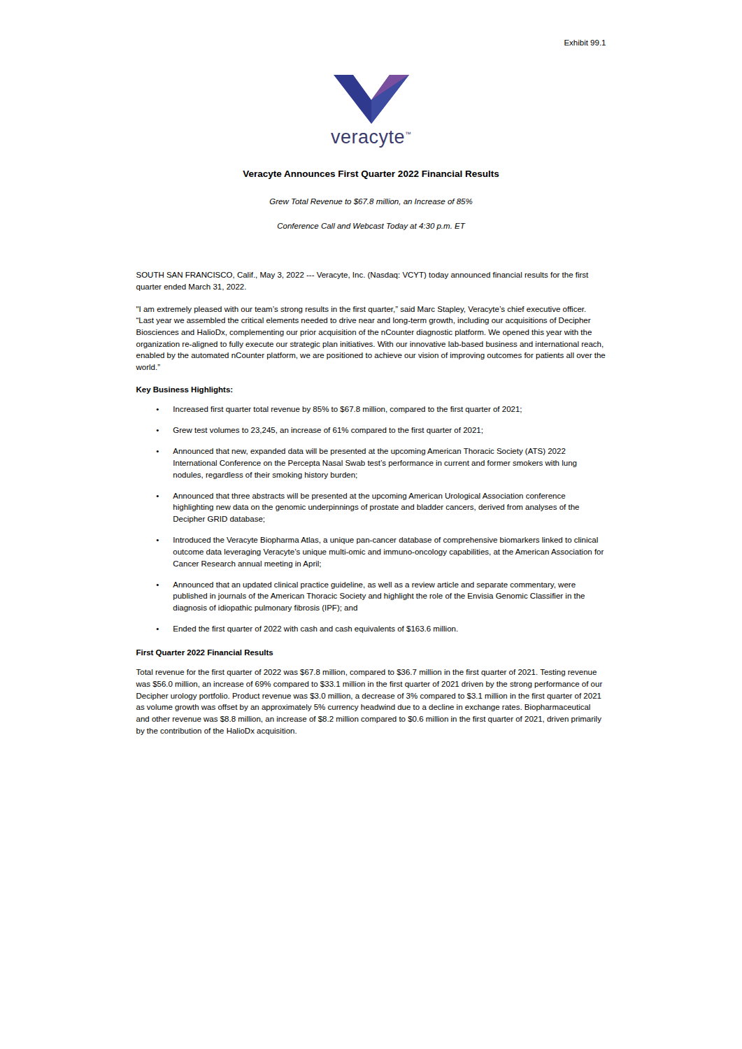Exhibit 99.1
veracyte™
Veracyte Announces First Quarter 2022 Financial Results
Grew Total Revenue to $67.8 million, an Increase of 85%
Conference Call and Webcast Today at 4:30 p.m. ET
SOUTH SAN FRANCISCO, Calif., May 3, 2022 --- Veracyte, Inc. (Nasdaq: VCYT) today announced financial results for the first quarter ended March 31, 2022.
"I am extremely pleased with our team’s strong results in the first quarter,” said Marc Stapley, Veracyte’s chief executive officer. “Last year we assembled the critical elements needed to drive near and long-term growth, including our acquisitions of Decipher Biosciences and HalioDx, complementing our prior acquisition of the nCounter diagnostic platform. We opened this year with the organization re-aligned to fully execute our strategic plan initiatives. With our innovative lab-based business and international reach, enabled by the automated nCounter platform, we are positioned to achieve our vision of improving outcomes for patients all over the world.”
Key Business Highlights:
Increased first quarter total revenue by 85% to $67.8 million, compared to the first quarter of 2021;
Grew test volumes to 23,245, an increase of 61% compared to the first quarter of 2021;
Announced that new, expanded data will be presented at the upcoming American Thoracic Society (ATS) 2022 International Conference on the Percepta Nasal Swab test’s performance in current and former smokers with lung nodules, regardless of their smoking history burden;
Announced that three abstracts will be presented at the upcoming American Urological Association conference highlighting new data on the genomic underpinnings of prostate and bladder cancers, derived from analyses of the Decipher GRID database;
Introduced the Veracyte Biopharma Atlas, a unique pan-cancer database of comprehensive biomarkers linked to clinical outcome data leveraging Veracyte’s unique multi-omic and immuno-oncology capabilities, at the American Association for Cancer Research annual meeting in April;
Announced that an updated clinical practice guideline, as well as a review article and separate commentary, were published in journals of the American Thoracic Society and highlight the role of the Envisia Genomic Classifier in the diagnosis of idiopathic pulmonary fibrosis (IPF); and
Ended the first quarter of 2022 with cash and cash equivalents of $163.6 million.
First Quarter 2022 Financial Results
Total revenue for the first quarter of 2022 was $67.8 million, compared to $36.7 million in the first quarter of 2021. Testing revenue was $56.0 million, an increase of 69% compared to $33.1 million in the first quarter of 2021 driven by the strong performance of our Decipher urology portfolio. Product revenue was $3.0 million, a decrease of 3% compared to $3.1 million in the first quarter of 2021 as volume growth was offset by an approximately 5% currency headwind due to a decline in exchange rates. Biopharmaceutical and other revenue was $8.8 million, an increase of $8.2 million compared to $0.6 million in the first quarter of 2021, driven primarily by the contribution of the HalioDx acquisition.